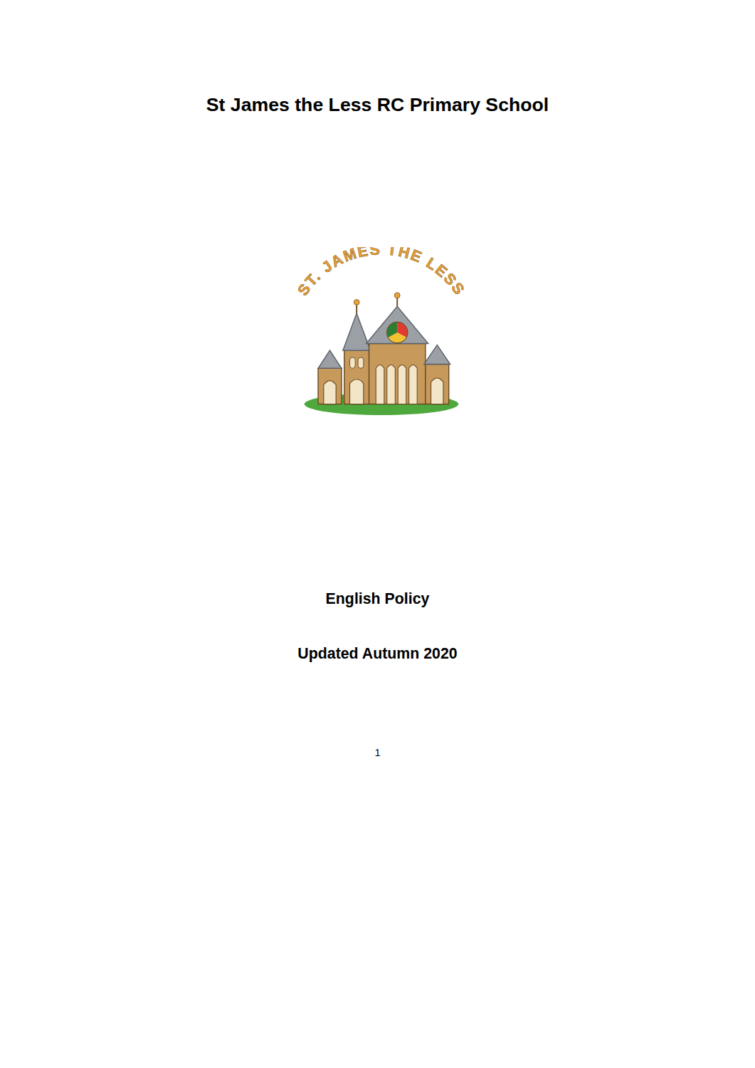St James the Less RC Primary School
ST. JAMES THE LESS
English Policy
Updated Autumn 2020
1